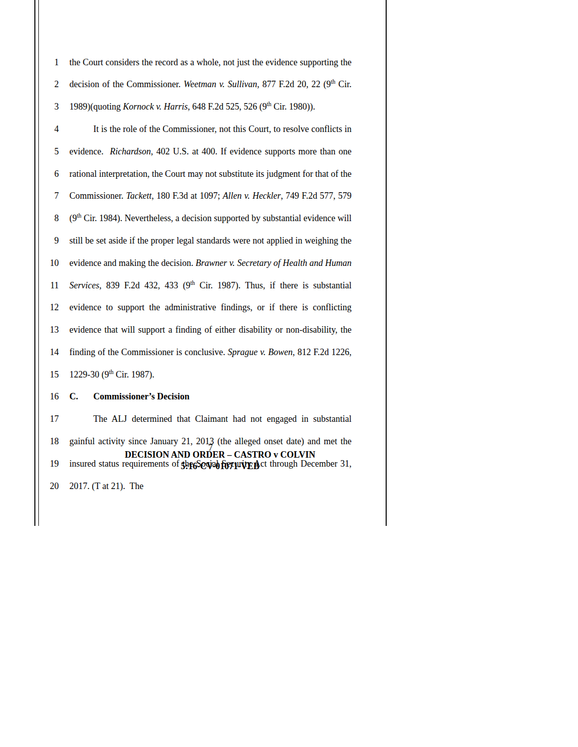1
2
3
4
5
6
7
8
9
10
11
12
13
14
15
16
17
18
19
20
the Court considers the record as a whole, not just the evidence supporting the decision of the Commissioner. Weetman v. Sullivan, 877 F.2d 20, 22 (9th Cir. 1989)(quoting Kornock v. Harris, 648 F.2d 525, 526 (9th Cir. 1980)).
It is the role of the Commissioner, not this Court, to resolve conflicts in evidence. Richardson, 402 U.S. at 400. If evidence supports more than one rational interpretation, the Court may not substitute its judgment for that of the Commissioner. Tackett, 180 F.3d at 1097; Allen v. Heckler, 749 F.2d 577, 579 (9th Cir. 1984). Nevertheless, a decision supported by substantial evidence will still be set aside if the proper legal standards were not applied in weighing the evidence and making the decision. Brawner v. Secretary of Health and Human Services, 839 F.2d 432, 433 (9th Cir. 1987). Thus, if there is substantial evidence to support the administrative findings, or if there is conflicting evidence that will support a finding of either disability or non-disability, the finding of the Commissioner is conclusive. Sprague v. Bowen, 812 F.2d 1226, 1229-30 (9th Cir. 1987).
C. Commissioner’s Decision
The ALJ determined that Claimant had not engaged in substantial gainful activity since January 21, 2013 (the alleged onset date) and met the insured status requirements of the Social Security Act through December 31, 2017. (T at 21). The
7
DECISION AND ORDER – CASTRO v COLVIN 5:16-CV-01071-VEB